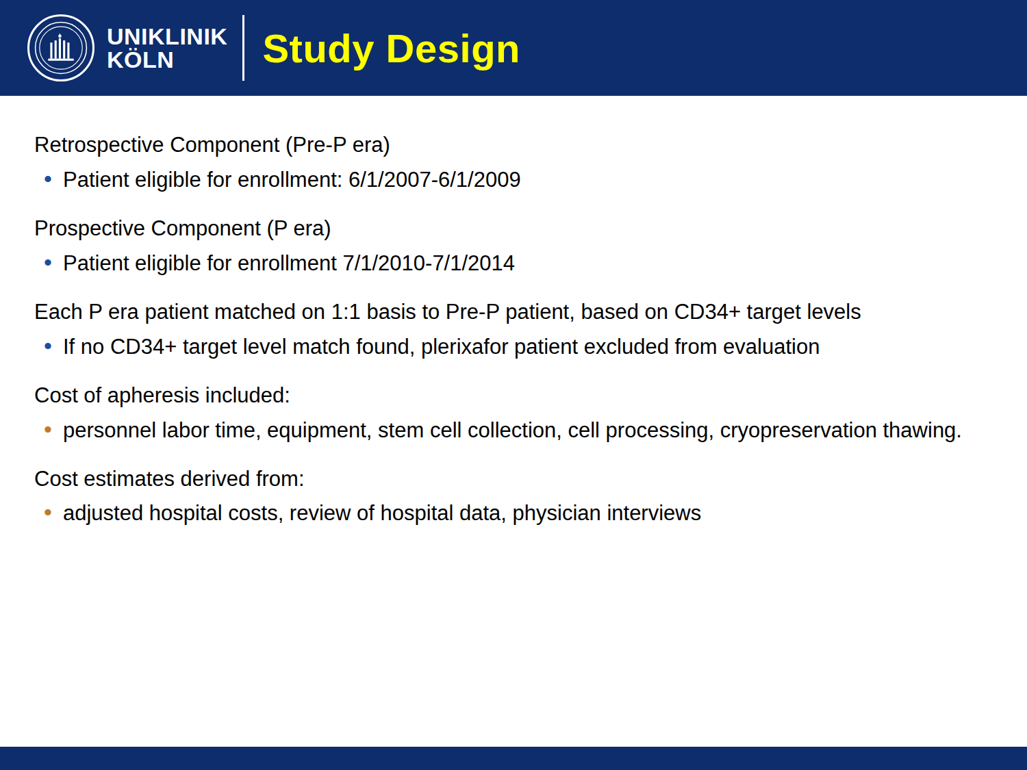UNIKLINIK KÖLN
Study Design
Retrospective Component (Pre-P era)
Patient eligible for enrollment: 6/1/2007-6/1/2009
Prospective Component (P era)
Patient eligible for enrollment 7/1/2010-7/1/2014
Each P era patient matched on 1:1 basis to Pre-P patient, based on CD34+ target levels
If no CD34+ target level match found, plerixafor patient excluded from evaluation
Cost of apheresis included:
personnel labor time, equipment, stem cell collection, cell processing, cryopreservation thawing.
Cost estimates derived from:
adjusted hospital costs, review of hospital data, physician interviews